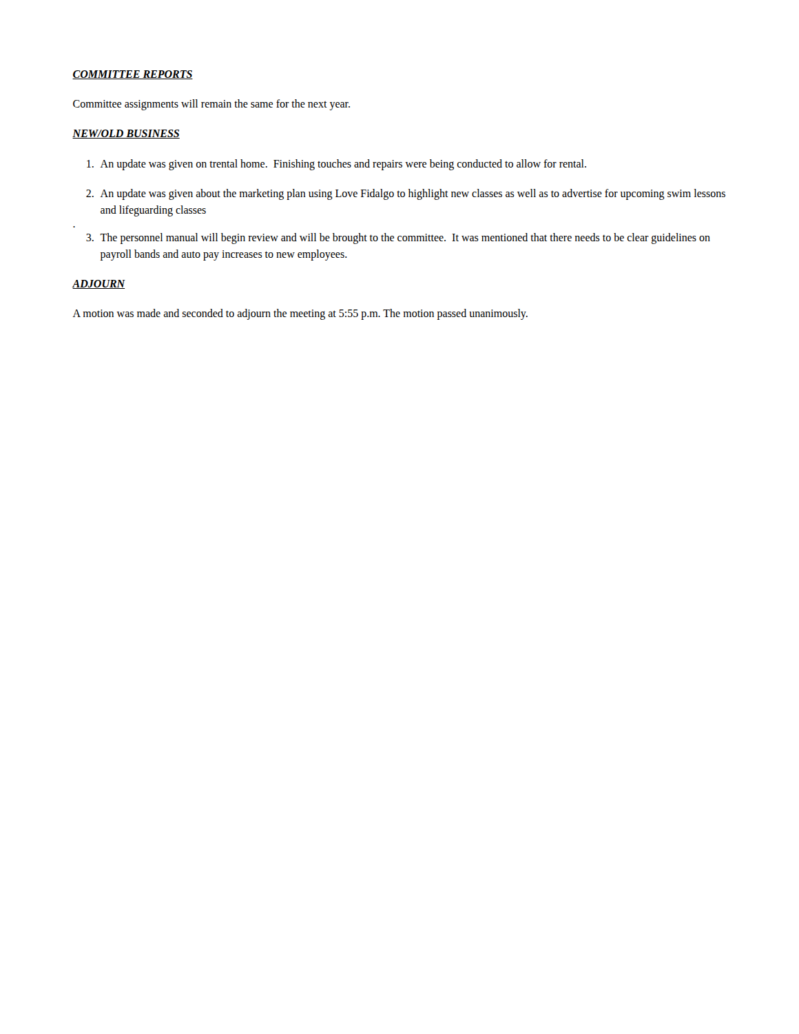COMMITTEE REPORTS
Committee assignments will remain the same for the next year.
NEW/OLD BUSINESS
An update was given on trental home. Finishing touches and repairs were being conducted to allow for rental.
An update was given about the marketing plan using Love Fidalgo to highlight new classes as well as to advertise for upcoming swim lessons and lifeguarding classes
.
The personnel manual will begin review and will be brought to the committee. It was mentioned that there needs to be clear guidelines on payroll bands and auto pay increases to new employees.
ADJOURN
A motion was made and seconded to adjourn the meeting at 5:55 p.m. The motion passed unanimously.